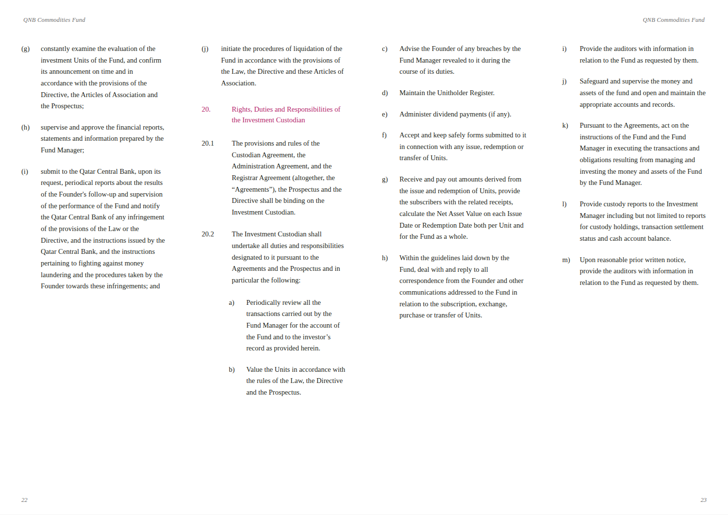QNB Commodities Fund QNB Commodities Fund
(g) constantly examine the evaluation of the investment Units of the Fund, and confirm its announcement on time and in accordance with the provisions of the Directive, the Articles of Association and the Prospectus;
(h) supervise and approve the financial reports, statements and information prepared by the Fund Manager;
(i) submit to the Qatar Central Bank, upon its request, periodical reports about the results of the Founder's follow-up and supervision of the performance of the Fund and notify the Qatar Central Bank of any infringement of the provisions of the Law or the Directive, and the instructions issued by the Qatar Central Bank, and the instructions pertaining to fighting against money laundering and the procedures taken by the Founder towards these infringements; and
(j) initiate the procedures of liquidation of the Fund in accordance with the provisions of the Law, the Directive and these Articles of Association.
20. Rights, Duties and Responsibilities of the Investment Custodian
20.1 The provisions and rules of the Custodian Agreement, the Administration Agreement, and the Registrar Agreement (altogether, the “Agreements”), the Prospectus and the Directive shall be binding on the Investment Custodian.
20.2 The Investment Custodian shall undertake all duties and responsibilities designated to it pursuant to the Agreements and the Prospectus and in particular the following:
a) Periodically review all the transactions carried out by the Fund Manager for the account of the Fund and to the investor’s record as provided herein.
b) Value the Units in accordance with the rules of the Law, the Directive and the Prospectus.
c) Advise the Founder of any breaches by the Fund Manager revealed to it during the course of its duties.
d) Maintain the Unitholder Register.
e) Administer dividend payments (if any).
f) Accept and keep safely forms submitted to it in connection with any issue, redemption or transfer of Units.
g) Receive and pay out amounts derived from the issue and redemption of Units, provide the subscribers with the related receipts, calculate the Net Asset Value on each Issue Date or Redemption Date both per Unit and for the Fund as a whole.
h) Within the guidelines laid down by the Fund, deal with and reply to all correspondence from the Founder and other communications addressed to the Fund in relation to the subscription, exchange, purchase or transfer of Units.
i) Provide the auditors with information in relation to the Fund as requested by them.
j) Safeguard and supervise the money and assets of the fund and open and maintain the appropriate accounts and records.
k) Pursuant to the Agreements, act on the instructions of the Fund and the Fund Manager in executing the transactions and obligations resulting from managing and investing the money and assets of the Fund by the Fund Manager.
l) Provide custody reports to the Investment Manager including but not limited to reports for custody holdings, transaction settlement status and cash account balance.
m) Upon reasonable prior written notice, provide the auditors with information in relation to the Fund as requested by them.
22
23